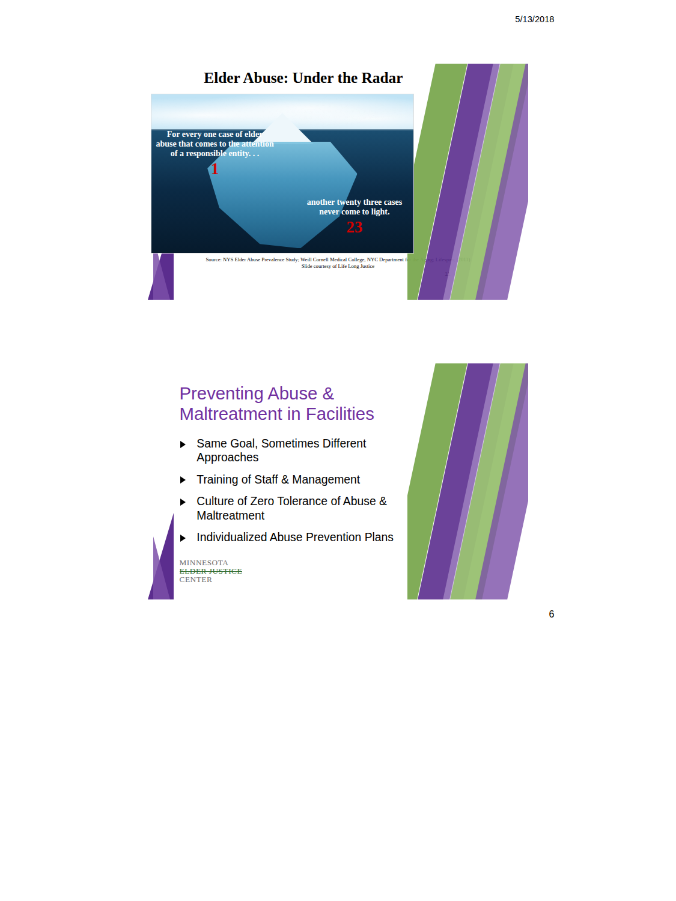5/13/2018
Elder Abuse: Under the Radar
For every one case of elder abuse that comes to the attention of a responsible entity. . . 1
another twenty three cases never come to light. 23
Source: NYS Elder Abuse Prevalence Study; Weill Cornell Medical College, NYC Department for the Aging; Lifespan; (2011)
Slide courtesy of Life Long Justice
11
Preventing Abuse & Maltreatment in Facilities
Same Goal, Sometimes Different Approaches
Training of Staff & Management
Culture of Zero Tolerance of Abuse & Maltreatment
Individualized Abuse Prevention Plans
MINNESOTA ELDER JUSTICE CENTER
6